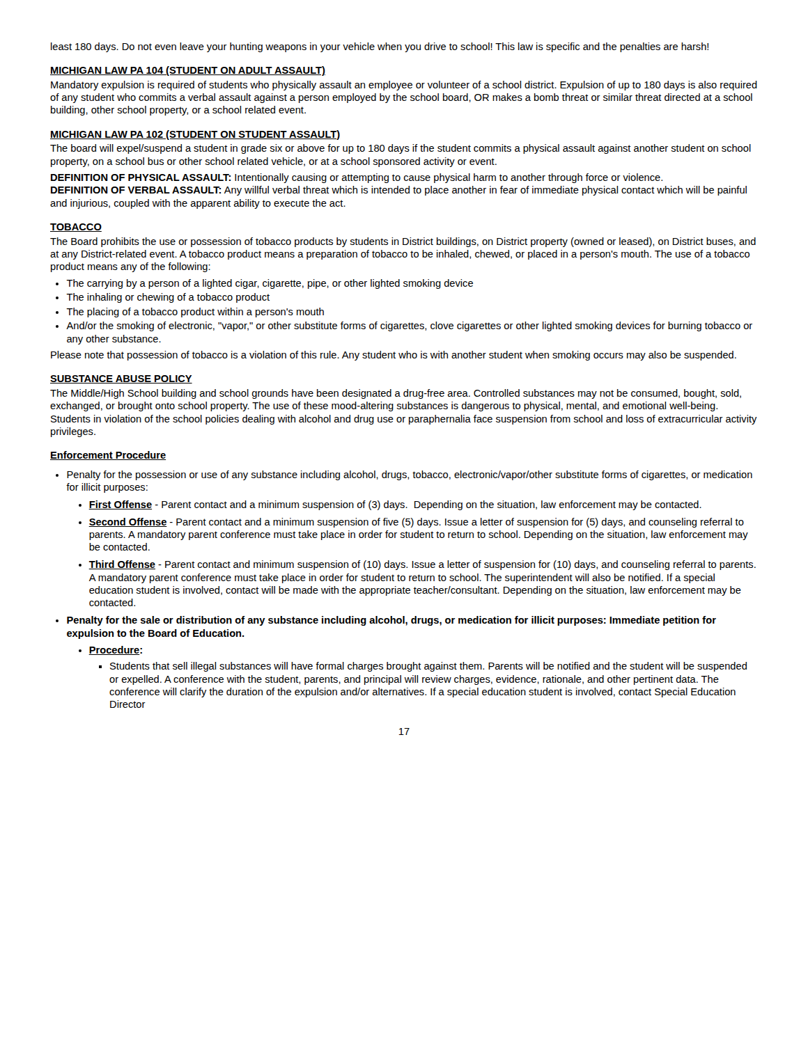least 180 days. Do not even leave your hunting weapons in your vehicle when you drive to school! This law is specific and the penalties are harsh!
Michigan Law PA 104 (Student on Adult Assault)
Mandatory expulsion is required of students who physically assault an employee or volunteer of a school district. Expulsion of up to 180 days is also required of any student who commits a verbal assault against a person employed by the school board, OR makes a bomb threat or similar threat directed at a school building, other school property, or a school related event.
Michigan Law PA 102 (Student on Student Assault)
The board will expel/suspend a student in grade six or above for up to 180 days if the student commits a physical assault against another student on school property, on a school bus or other school related vehicle, or at a school sponsored activity or event.
DEFINITION OF PHYSICAL ASSAULT: Intentionally causing or attempting to cause physical harm to another through force or violence.
DEFINITION OF VERBAL ASSAULT: Any willful verbal threat which is intended to place another in fear of immediate physical contact which will be painful and injurious, coupled with the apparent ability to execute the act.
Tobacco
The Board prohibits the use or possession of tobacco products by students in District buildings, on District property (owned or leased), on District buses, and at any District-related event. A tobacco product means a preparation of tobacco to be inhaled, chewed, or placed in a person's mouth. The use of a tobacco product means any of the following:
The carrying by a person of a lighted cigar, cigarette, pipe, or other lighted smoking device
The inhaling or chewing of a tobacco product
The placing of a tobacco product within a person's mouth
And/or the smoking of electronic, "vapor," or other substitute forms of cigarettes, clove cigarettes or other lighted smoking devices for burning tobacco or any other substance.
Please note that possession of tobacco is a violation of this rule. Any student who is with another student when smoking occurs may also be suspended.
Substance Abuse Policy
The Middle/High School building and school grounds have been designated a drug-free area. Controlled substances may not be consumed, bought, sold, exchanged, or brought onto school property. The use of these mood-altering substances is dangerous to physical, mental, and emotional well-being. Students in violation of the school policies dealing with alcohol and drug use or paraphernalia face suspension from school and loss of extracurricular activity privileges.
Enforcement Procedure
Penalty for the possession or use of any substance including alcohol, drugs, tobacco, electronic/vapor/other substitute forms of cigarettes, or medication for illicit purposes:
First Offense - Parent contact and a minimum suspension of (3) days. Depending on the situation, law enforcement may be contacted.
Second Offense - Parent contact and a minimum suspension of five (5) days. Issue a letter of suspension for (5) days, and counseling referral to parents. A mandatory parent conference must take place in order for student to return to school. Depending on the situation, law enforcement may be contacted.
Third Offense - Parent contact and minimum suspension of (10) days. Issue a letter of suspension for (10) days, and counseling referral to parents. A mandatory parent conference must take place in order for student to return to school. The superintendent will also be notified. If a special education student is involved, contact will be made with the appropriate teacher/consultant. Depending on the situation, law enforcement may be contacted.
Penalty for the sale or distribution of any substance including alcohol, drugs, or medication for illicit purposes: Immediate petition for expulsion to the Board of Education.
Procedure:
Students that sell illegal substances will have formal charges brought against them. Parents will be notified and the student will be suspended or expelled. A conference with the student, parents, and principal will review charges, evidence, rationale, and other pertinent data. The conference will clarify the duration of the expulsion and/or alternatives. If a special education student is involved, contact Special Education Director
17